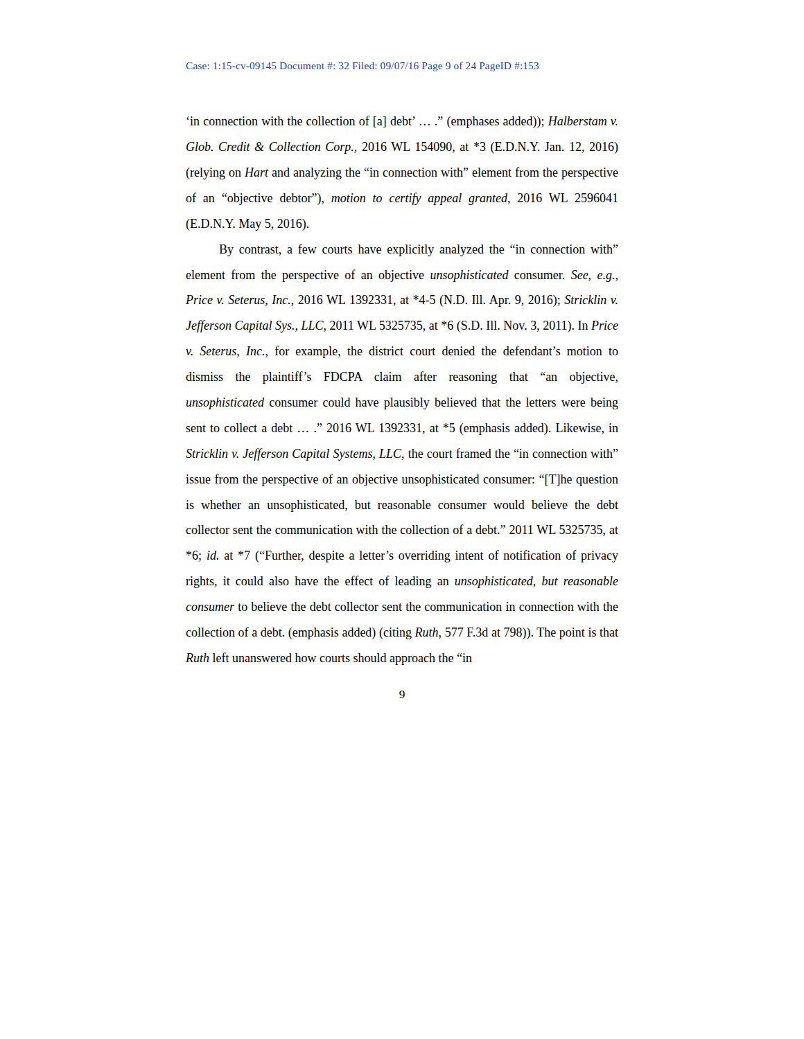Case: 1:15-cv-09145 Document #: 32 Filed: 09/07/16 Page 9 of 24 PageID #:153
‘in connection with the collection of [a] debt’ … .” (emphases added)); Halberstam v. Glob. Credit & Collection Corp., 2016 WL 154090, at *3 (E.D.N.Y. Jan. 12, 2016) (relying on Hart and analyzing the “in connection with” element from the perspective of an “objective debtor”), motion to certify appeal granted, 2016 WL 2596041 (E.D.N.Y. May 5, 2016).
By contrast, a few courts have explicitly analyzed the “in connection with” element from the perspective of an objective unsophisticated consumer. See, e.g., Price v. Seterus, Inc., 2016 WL 1392331, at *4-5 (N.D. Ill. Apr. 9, 2016); Stricklin v. Jefferson Capital Sys., LLC, 2011 WL 5325735, at *6 (S.D. Ill. Nov. 3, 2011). In Price v. Seterus, Inc., for example, the district court denied the defendant’s motion to dismiss the plaintiff’s FDCPA claim after reasoning that “an objective, unsophisticated consumer could have plausibly believed that the letters were being sent to collect a debt … .” 2016 WL 1392331, at *5 (emphasis added). Likewise, in Stricklin v. Jefferson Capital Systems, LLC, the court framed the “in connection with” issue from the perspective of an objective unsophisticated consumer: “[T]he question is whether an unsophisticated, but reasonable consumer would believe the debt collector sent the communication with the collection of a debt.” 2011 WL 5325735, at *6; id. at *7 (“Further, despite a letter’s overriding intent of notification of privacy rights, it could also have the effect of leading an unsophisticated, but reasonable consumer to believe the debt collector sent the communication in connection with the collection of a debt. (emphasis added) (citing Ruth, 577 F.3d at 798)). The point is that Ruth left unanswered how courts should approach the “in
9